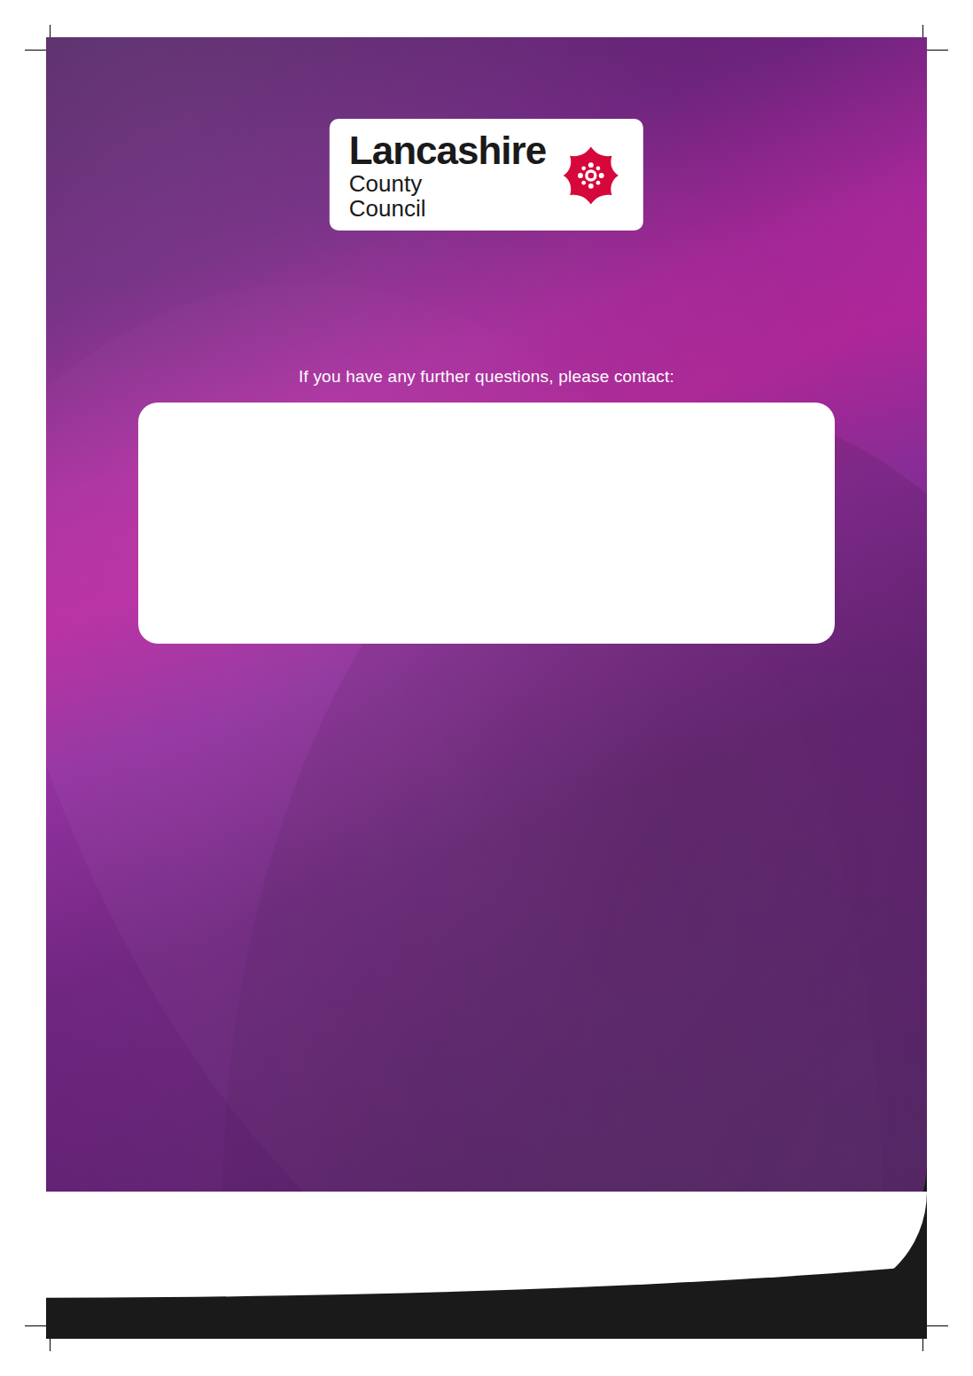Lancashire County Council
If you have any further questions, please contact: